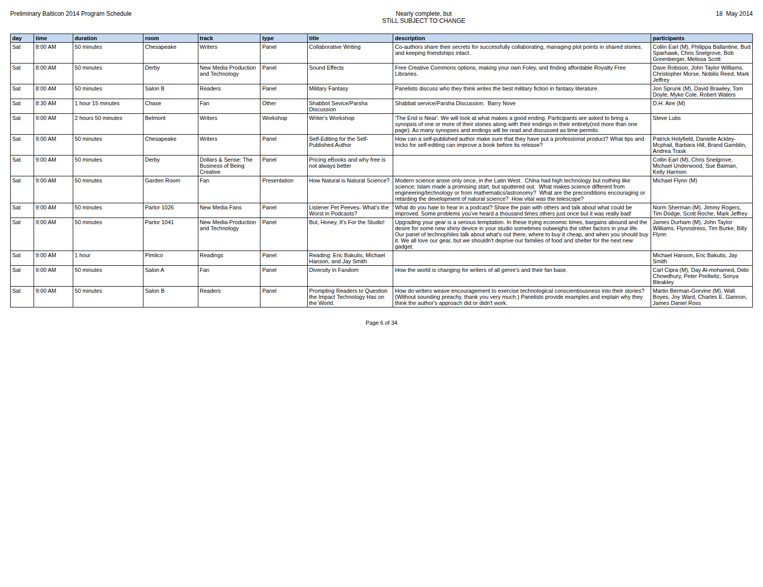Preliminary Balticon 2014 Program Schedule
Nearly complete, but
STILL SUBJECT TO CHANGE
18 May 2014
| day | time | duration | room | track | type | title | description | participants |
| --- | --- | --- | --- | --- | --- | --- | --- | --- |
| Sat | 8:00 AM | 50 minutes | Chesapeake | Writers | Panel | Collaborative Writing | Co-authors share their secrets for successfully collaborating, managing plot points in shared stories, and keeping friendships intact. | Collin Earl (M), Philippa Ballantine, Bud Sparhawk, Chris Snelgrove, Bob Greenberger, Melissa Scott |
| Sat | 8:00 AM | 50 minutes | Derby | New Media Production and Technology | Panel | Sound Effects | Free Creative Commons options, making your own Foley, and finding affordable Royalty Free Libraries. | Dave Robison, John Taylor Williams, Christopher Morse, Nobilis Reed, Mark Jeffrey |
| Sat | 8:00 AM | 50 minutes | Salon B | Readers | Panel | Military Fantasy | Panelists discuss who they think writes the best military fiction in fantasy literature. | Jon Sprunk (M), David Brawley, Tom Doyle, Myke Cole, Robert Waters |
| Sat | 8:30 AM | 1 hour 15 minutes | Chase | Fan | Other | Shabbot Sevice/Parsha Discussion | Shabbat service/Parsha Discussion. Barry Nove | D.H. Aire (M) |
| Sat | 9:00 AM | 2 hours 50 minutes | Belmont | Writers | Workshop | Writer's Workshop | 'The End is Near'. We will look at what makes a good ending. Participants are asked to bring a synopsis of one or more of their stories along with their endings in their entirety(not more than one page). As many synopses and endings will be read and discussed as time permits. | Steve Lubs |
| Sat | 9:00 AM | 50 minutes | Chesapeake | Writers | Panel | Self-Editing for the Self-Published Author | How can a self-published author make sure that they have put a professional product? What tips and tricks for self-editing can improve a book before its release? | Patrick Holyfield, Danielle Ackley-Mcphail, Barbara Hill, Brand Gamblin, Andrea Trask |
| Sat | 9:00 AM | 50 minutes | Derby | Dollars & Sense: The Business of Being Creative | Panel | Pricing eBooks and why free is not always better | | Collin Earl (M), Chris Snelgrove, Michael Underwood, Sue Baiman, Kelly Harmon |
| Sat | 9:00 AM | 50 minutes | Garden Room | Fan | Presentation | How Natural is Natural Science? | Modern science arose only once, in the Latin West. China had high technology but nothing like science; Islam made a promising start, but sputtered out. What makes science different from engineering/technology or from mathematics/astronomy? What are the preconditions encouraging or retarding the development of natural science? How vital was the telescope? | Michael Flynn (M) |
| Sat | 9:00 AM | 50 minutes | Parlor 1026 | New Media Fans | Panel | Listener Pet Peeves- What's the Worst in Podcasts? | What do you hate to hear in a podcast? Share the pain with others and talk about what could be improved. Some problems you've heard a thousand times others just once but it was really bad! | Norm Sherman (M), Jimmy Rogers, Tim Dodge, Scott Roche, Mark Jeffrey |
| Sat | 9:00 AM | 50 minutes | Parlor 1041 | New Media Production and Technology | Panel | But, Honey, It's For the Studio! | Upgrading your gear is a serious temptation. In these trying economic times, bargains abound and the desire for some new shiny device in your studio sometimes outweighs the other factors in your life. Our panel of technophiles talk about what's out there, where to buy it cheap, and when you should buy it. We all love our gear, but we shouldn't deprive our families of food and shelter for the next new gadget. | James Durham (M), John Taylor Williams, Flynnstress, Tim Burke, Billy Flynn |
| Sat | 9:00 AM | 1 hour | Pimlico | Readings | Panel | Reading: Eric Bakutis, Michael Hanson, and Jay Smith | | Michael Hanson, Eric Bakutis, Jay Smith |
| Sat | 9:00 AM | 50 minutes | Salon A | Fan | Panel | Diversity in Fandom | How the world is changing for writers of all genre's and their fan base. | Carl Cipra (M), Day Al-mohamed, Debi Chowdhury, Peter Prellwitz, Sonya Bleakley |
| Sat | 9:00 AM | 50 minutes | Salon B | Readers | Panel | Prompting Readers to Question the Impact Technology Has on the World. | How do writers weave encouragement to exercise technological conscientiousness into their stories? (Without sounding preachy, thank you very much.) Panelists provide examples and explain why they think the author's approach did or didn't work. | Martin Berman-Gorvine (M), Walt Boyes, Joy Ward, Charles E. Gannon, James Daniel Ross |
Page 6 of 34